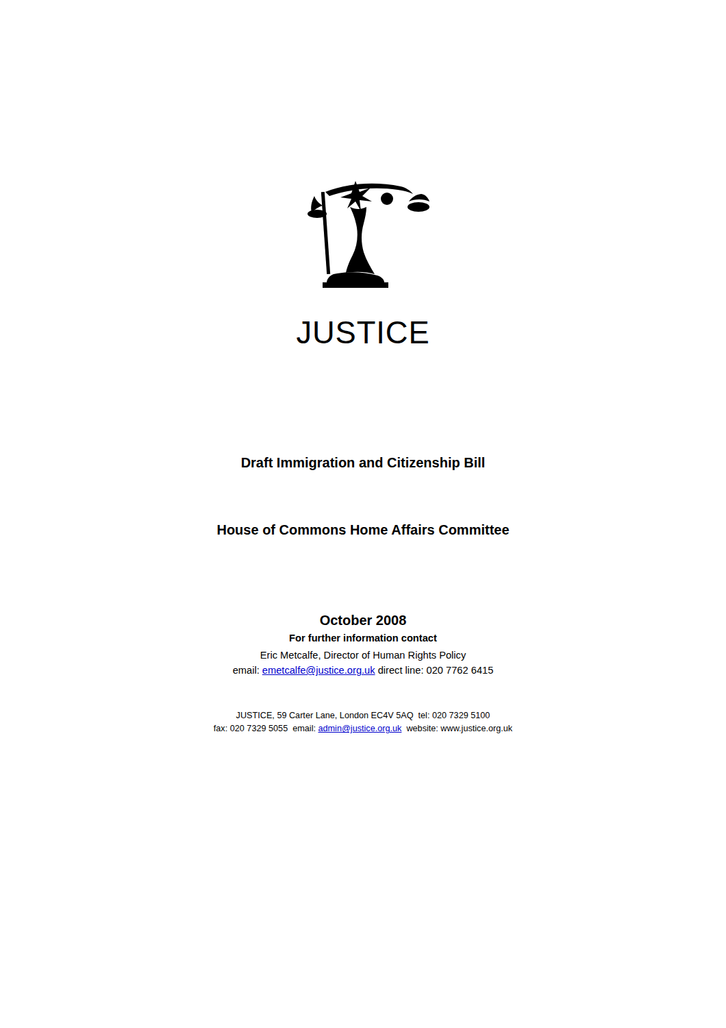JUSTICE
Draft Immigration and Citizenship Bill
House of Commons Home Affairs Committee
October 2008
For further information contact
Eric Metcalfe, Director of Human Rights Policy
email: emetcalfe@justice.org.uk direct line: 020 7762 6415
JUSTICE, 59 Carter Lane, London EC4V 5AQ tel: 020 7329 5100
fax: 020 7329 5055 email: admin@justice.org.uk website: www.justice.org.uk